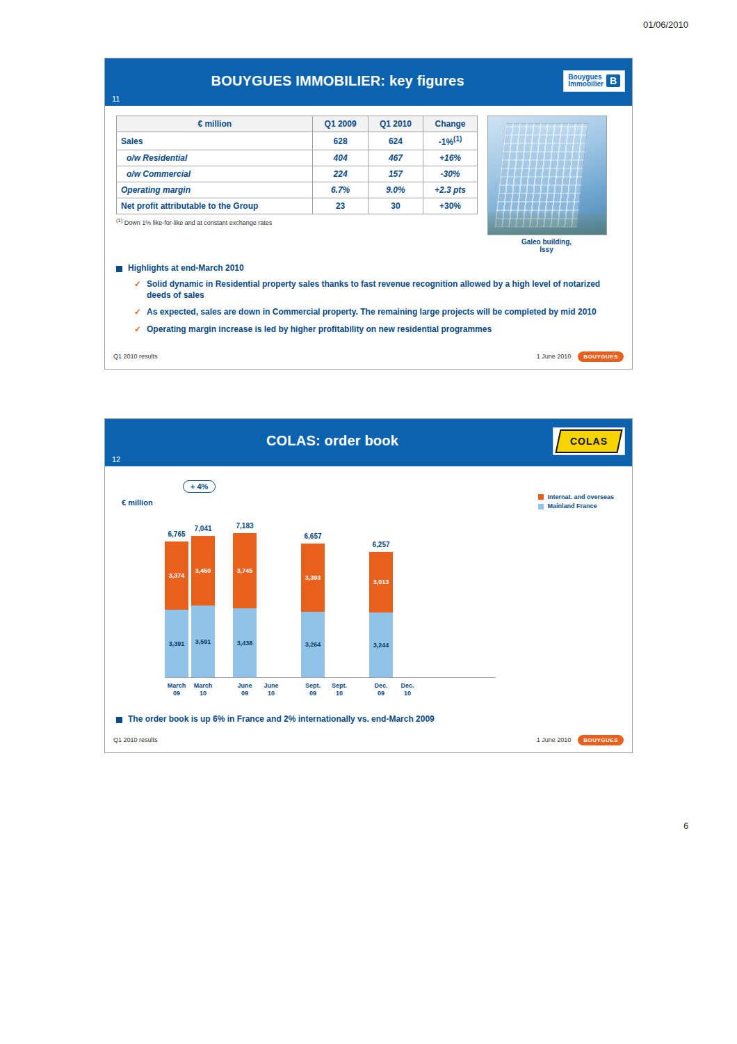01/06/2010
11
BOUYGUES IMMOBILIER: key figures
Bouygues
Immobilier
B
| € million | Q1 2009 | Q1 2010 | Change |
| --- | --- | --- | --- |
| Sales | 628 | 624 | -1% (1) |
| o/w Residential | 404 | 467 | +16% |
| o/w Commercial | 224 | 157 | -30% |
| Operating margin | 6.7% | 9.0% | +2.3 pts |
| Net profit attributable to the Group | 23 | 30 | +30% |
(1) Down 1% like-for-like and at constant exchange rates
Galeo building,
Issy
Highlights at end-March 2010
Solid dynamic in Residential property sales thanks to fast revenue recognition allowed by a high level of notarized deeds of sales
As expected, sales are down in Commercial property. The remaining large projects will be completed by mid 2010
Operating margin increase is led by higher profitability on new residential programmes
Q1 2010 results
1 June 2010 BOUYGUES
12
COLAS: order book
COLAS
+ 4%
€ million
Internat. and overseas
Mainland France
6,765
3,374
3,391
7,041
3,450
3,591
7,183
3,745
3,438
6,657
3,393
3,264
6,257
3,013
3,244
March
09
March
10
June
09
June
10
Sept.
09
Sept.
10
Dec.
09
Dec.
10
The order book is up 6% in France and 2% internationally vs. end-March 2009
Q1 2010 results
1 June 2010 BOUYGUES
6